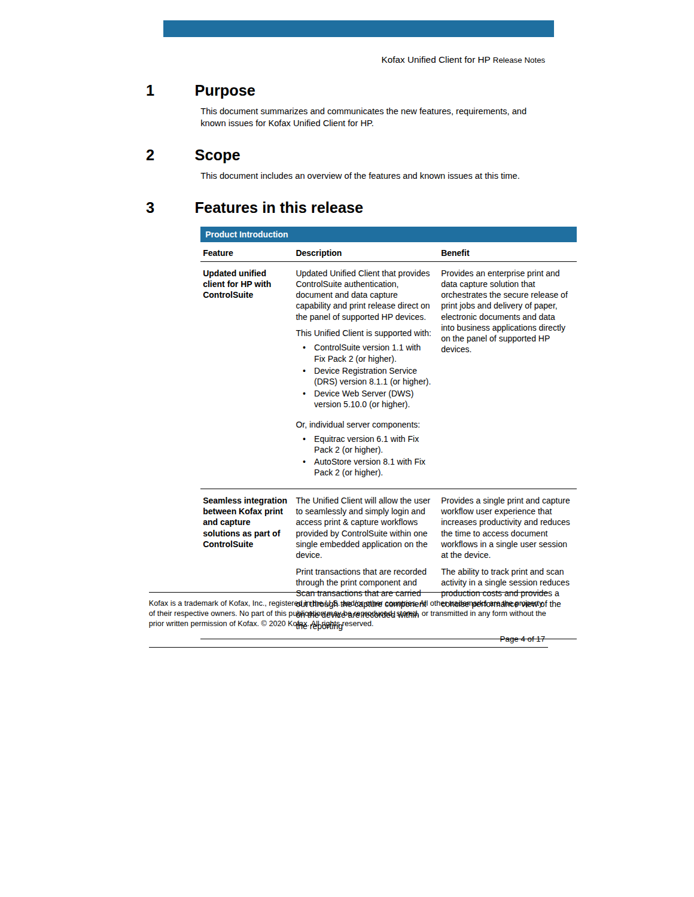Kofax Unified Client for HP Release Notes
1 Purpose
This document summarizes and communicates the new features, requirements, and known issues for Kofax Unified Client for HP.
2 Scope
This document includes an overview of the features and known issues at this time.
3 Features in this release
Product Introduction
| Feature | Description | Benefit |
| --- | --- | --- |
| Updated unified client for HP with ControlSuite | Updated Unified Client that provides ControlSuite authentication, document and data capture capability and print release direct on the panel of supported HP devices. This Unified Client is supported with: ControlSuite version 1.1 with Fix Pack 2 (or higher). Device Registration Service (DRS) version 8.1.1 (or higher). Device Web Server (DWS) version 5.10.0 (or higher). Or, individual server components: Equitrac version 6.1 with Fix Pack 2 (or higher). AutoStore version 8.1 with Fix Pack 2 (or higher). | Provides an enterprise print and data capture solution that orchestrates the secure release of print jobs and delivery of paper, electronic documents and data into business applications directly on the panel of supported HP devices. |
| Seamless integration between Kofax print and capture solutions as part of ControlSuite | The Unified Client will allow the user to seamlessly and simply login and access print & capture workflows provided by ControlSuite within one single embedded application on the device. Print transactions that are recorded through the print component and Scan transactions that are carried out through the capture component on the device are recorded within the reporting | Provides a single print and capture workflow user experience that increases productivity and reduces the time to access document workflows in a single user session at the device. The ability to track print and scan activity in a single session reduces production costs and provides a concise performance view of the |
Kofax is a trademark of Kofax, Inc., registered in the U.S. and/or other countries. All other trademarks are the property of their respective owners. No part of this publication may be reproduced, stored, or transmitted in any form without the prior written permission of Kofax. © 2020 Kofax. All rights reserved.
Page 4 of 17